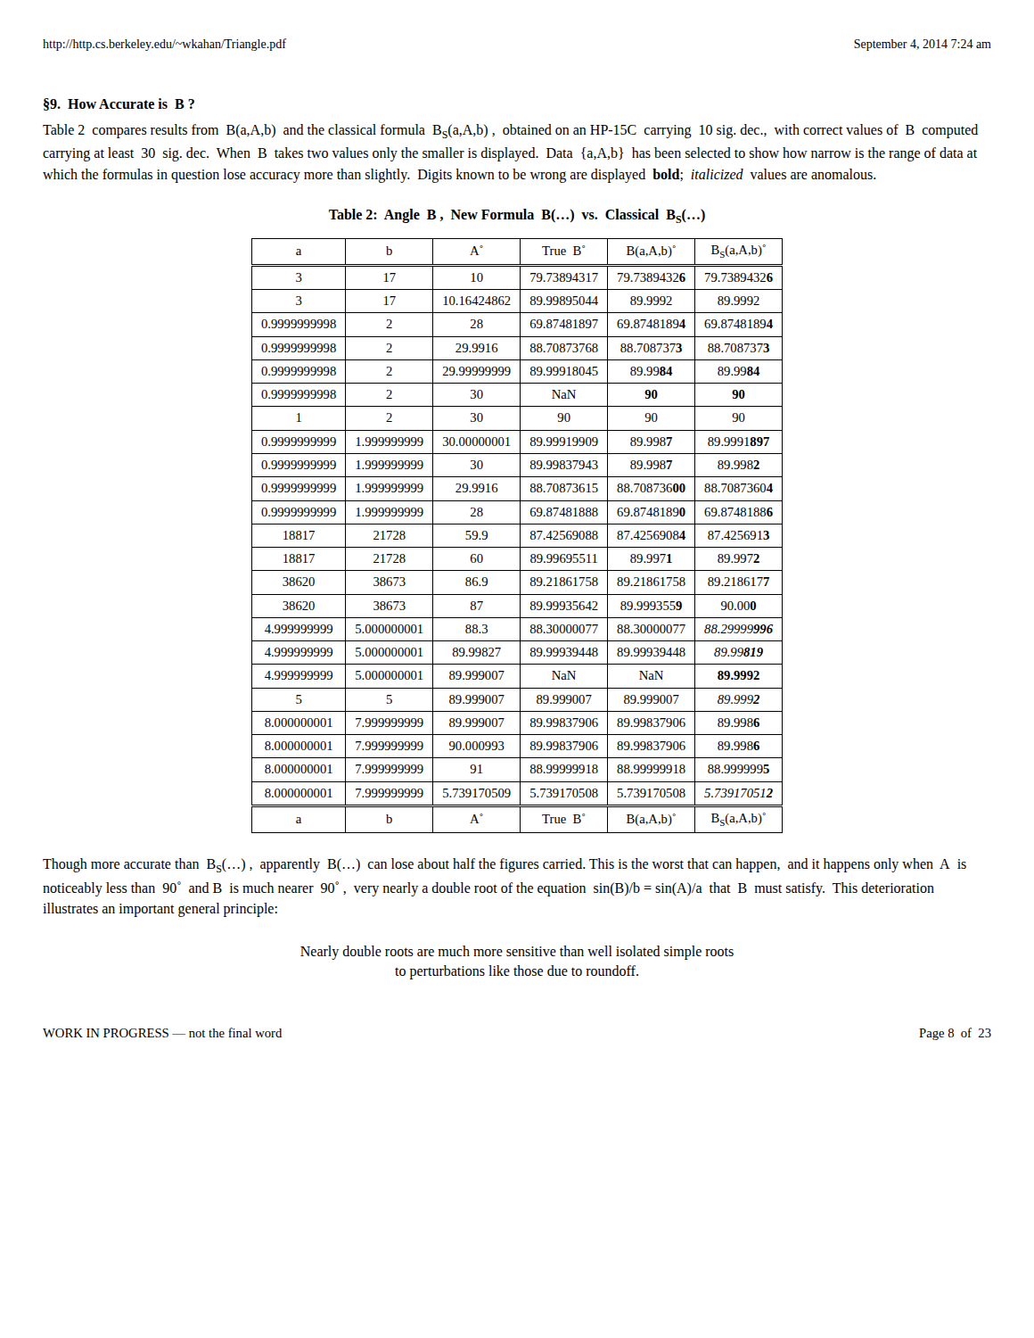http://http.cs.berkeley.edu/~wkahan/Triangle.pdf September 4, 2014 7:24 am
§9. How Accurate is B ?
Table 2 compares results from B(a,A,b) and the classical formula BS(a,A,b) , obtained on an HP-15C carrying 10 sig. dec., with correct values of B computed carrying at least 30 sig. dec. When B takes two values only the smaller is displayed. Data {a,A,b} has been selected to show how narrow is the range of data at which the formulas in question lose accuracy more than slightly. Digits known to be wrong are displayed bold; italicized values are anomalous.
Table 2: Angle B , New Formula B(…) vs. Classical BS(…)
| a | b | A˚ | True B˚ | B(a,A,b)˚ | B S (a,A,b)˚ |
| --- | --- | --- | --- | --- | --- |
| 3 | 17 | 10 | 79.73894317 | 79.7389432 6 | 79.7389432 6 |
| 3 | 17 | 10.16424862 | 89.99895044 | 89.9992 | 89.9992 |
| 0.9999999998 | 2 | 28 | 69.87481897 | 69.8748189 4 | 69.8748189 4 |
| 0.9999999998 | 2 | 29.9916 | 88.70873768 | 88.708737 3 | 88.708737 3 |
| 0.9999999998 | 2 | 29.99999999 | 89.99918045 | 89.99 84 | 89.99 84 |
| 0.9999999998 | 2 | 30 | NaN | 90 | 90 |
| 1 | 2 | 30 | 90 | 90 | 90 |
| 0.9999999999 | 1.999999999 | 30.00000001 | 89.99919909 | 89.998 7 | 89.9991 897 |
| 0.9999999999 | 1.999999999 | 30 | 89.99837943 | 89.998 7 | 89.998 2 |
| 0.9999999999 | 1.999999999 | 29.9916 | 88.70873615 | 88.708736 00 | 88.7087360 4 |
| 0.9999999999 | 1.999999999 | 28 | 69.87481888 | 69.8748189 0 | 69.8748188 6 |
| 18817 | 21728 | 59.9 | 87.42569088 | 87.4256908 4 | 87.425691 3 |
| 18817 | 21728 | 60 | 89.99695511 | 89.997 1 | 89.997 2 |
| 38620 | 38673 | 86.9 | 89.21861758 | 89.21861758 | 89.218617 7 |
| 38620 | 38673 | 87 | 89.99935642 | 89.999355 9 | 90.00 0 |
| 4.999999999 | 5.000000001 | 88.3 | 88.30000077 | 88.30000077 | 88.29999 996 |
| 4.999999999 | 5.000000001 | 89.99827 | 89.99939448 | 89.99939448 | 89.99 819 |
| 4.999999999 | 5.000000001 | 89.999007 | NaN | NaN | 89.9992 |
| 5 | 5 | 89.999007 | 89.999007 | 89.999007 | 89.999 2 |
| 8.000000001 | 7.999999999 | 89.999007 | 89.99837906 | 89.99837906 | 89.998 6 |
| 8.000000001 | 7.999999999 | 90.000993 | 89.99837906 | 89.99837906 | 89.998 6 |
| 8.000000001 | 7.999999999 | 91 | 88.99999918 | 88.99999918 | 88.999999 5 |
| 8.000000001 | 7.999999999 | 5.739170509 | 5.739170508 | 5.739170508 | 5.73917051 2 |
| a | b | A˚ | True B˚ | B(a,A,b)˚ | B S (a,A,b)˚ |
Though more accurate than BS(…) , apparently B(…) can lose about half the figures carried. This is the worst that can happen, and it happens only when A is noticeably less than 90˚ and B is much nearer 90˚ , very nearly a double root of the equation sin(B)/b = sin(A)/a that B must satisfy. This deterioration illustrates an important general principle:
Nearly double roots are much more sensitive than well isolated simple roots
to perturbations like those due to roundoff.
WORK IN PROGRESS — not the final word Page 8 of 23